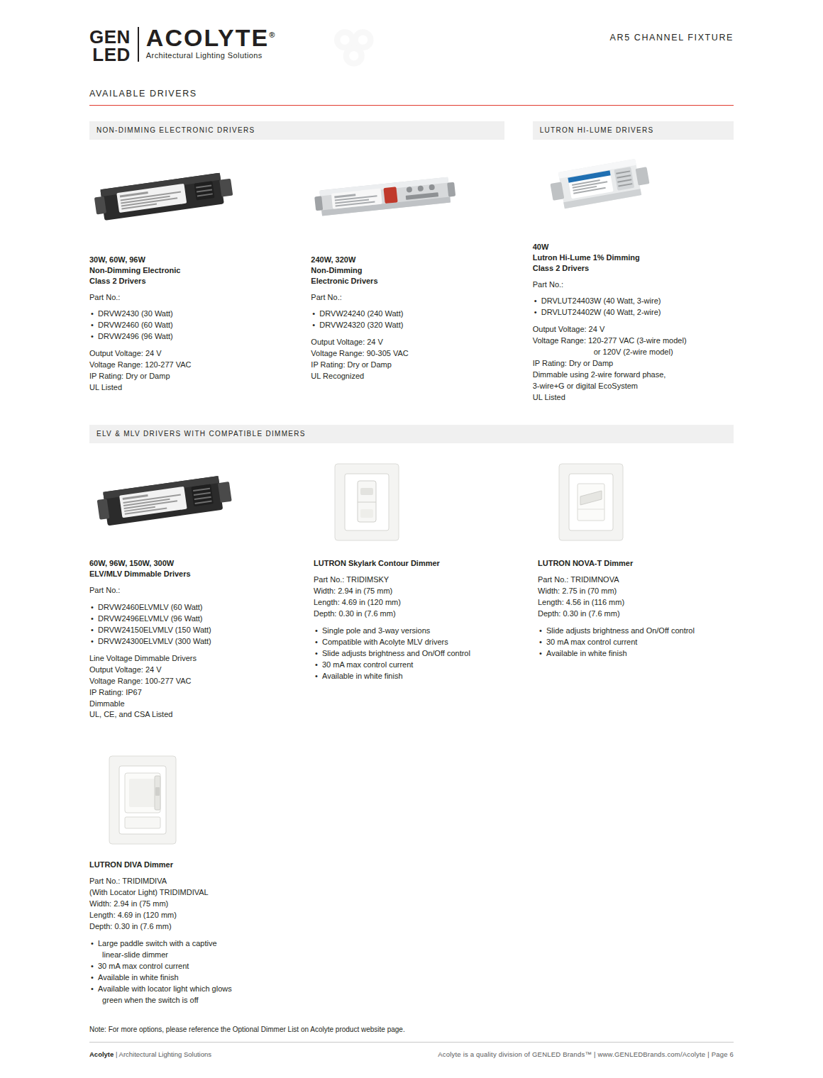GEN LED
ACOLYTE®
Architectural Lighting Solutions
AR5 CHANNEL FIXTURE
AVAILABLE DRIVERS
NON-DIMMING ELECTRONIC DRIVERS
LUTRON HI-LUME DRIVERS
30W, 60W, 96W
Non-Dimming Electronic
Class 2 Drivers
Part No.:
DRVW2430 (30 Watt)
DRVW2460 (60 Watt)
DRVW2496 (96 Watt)
Output Voltage: 24 V
Voltage Range: 120-277 VAC
IP Rating: Dry or Damp
UL Listed
240W, 320W
Non-Dimming
Electronic Drivers
Part No.:
DRVW24240 (240 Watt)
DRVW24320 (320 Watt)
Output Voltage: 24 V
Voltage Range: 90-305 VAC
IP Rating: Dry or Damp
UL Recognized
40W
Lutron Hi-Lume 1% Dimming
Class 2 Drivers
Part No.:
DRVLUT24403W (40 Watt, 3-wire)
DRVLUT24402W (40 Watt, 2-wire)
Output Voltage: 24 V
Voltage Range: 120-277 VAC (3-wire model)
or 120V (2-wire model)
IP Rating: Dry or Damp
Dimmable using 2-wire forward phase,
3-wire+G or digital EcoSystem
UL Listed
ELV & MLV DRIVERS WITH COMPATIBLE DIMMERS
60W, 96W, 150W, 300W
ELV/MLV Dimmable Drivers
Part No.:
DRVW2460ELVMLV (60 Watt)
DRVW2496ELVMLV (96 Watt)
DRVW24150ELVMLV (150 Watt)
DRVW24300ELVMLV (300 Watt)
Line Voltage Dimmable Drivers
Output Voltage: 24 V
Voltage Range: 100-277 VAC
IP Rating: IP67
Dimmable
UL, CE, and CSA Listed
LUTRON Skylark Contour Dimmer
Part No.: TRIDIMSKY
Width: 2.94 in (75 mm)
Length: 4.69 in (120 mm)
Depth: 0.30 in (7.6 mm)
Single pole and 3-way versions
Compatible with Acolyte MLV drivers
Slide adjusts brightness and On/Off control
30 mA max control current
Available in white finish
LUTRON NOVA-T Dimmer
Part No.: TRIDIMNOVA
Width: 2.75 in (70 mm)
Length: 4.56 in (116 mm)
Depth: 0.30 in (7.6 mm)
Slide adjusts brightness and On/Off control
30 mA max control current
Available in white finish
LUTRON DIVA Dimmer
Part No.: TRIDIMDIVA
(With Locator Light) TRIDIMDIVAL
Width: 2.94 in (75 mm)
Length: 4.69 in (120 mm)
Depth: 0.30 in (7.6 mm)
Large paddle switch with a captive
linear-slide dimmer
30 mA max control current
Available in white finish
Available with locator light which glows
green when the switch is off
Note: For more options, please reference the Optional Dimmer List on Acolyte product website page.
Acolyte | Architectural Lighting Solutions
Acolyte is a quality division of GENLED Brands™ | www.GENLEDBrands.com/Acolyte | Page 6